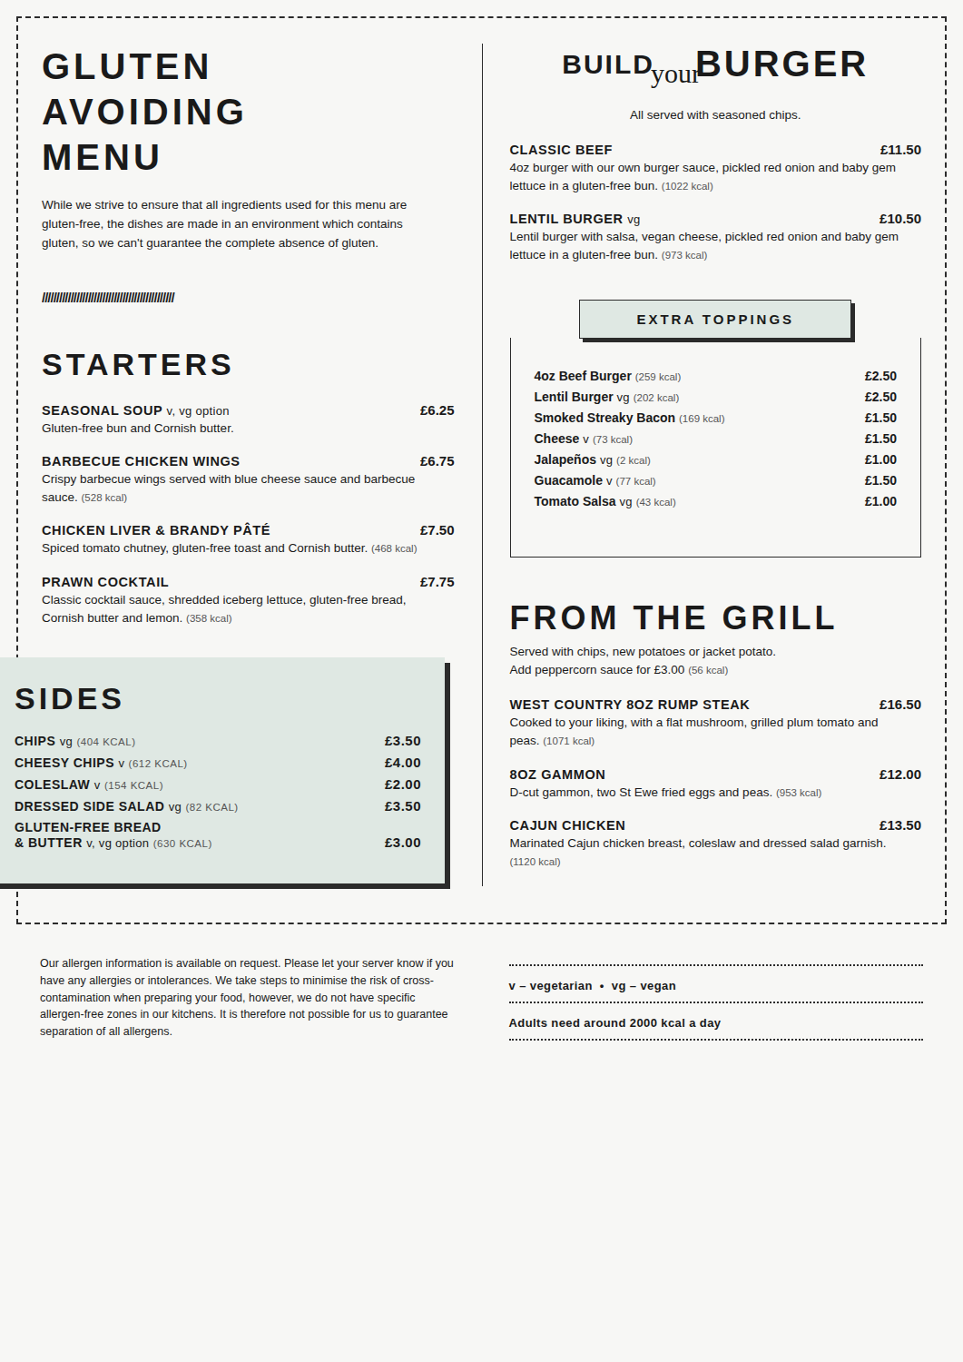Gluten
Avoiding
Menu
While we strive to ensure that all ingredients used for this menu are gluten-free, the dishes are made in an environment which contains gluten, so we can't guarantee the complete absence of gluten.
//////////////////////////////////////////////
Starters
Seasonal Soup v, vg option £6.25
Gluten-free bun and Cornish butter.
Barbecue Chicken Wings £6.75
Crispy barbecue wings served with blue cheese sauce and barbecue sauce. (528 kcal)
Chicken Liver & Brandy Pâté £7.50
Spiced tomato chutney, gluten-free toast and Cornish butter. (468 kcal)
Prawn Cocktail £7.75
Classic cocktail sauce, shredded iceberg lettuce, gluten-free bread, Cornish butter and lemon. (358 kcal)
Sides
Chips vg (404 kcal) £3.50
Cheesy Chips v (612 kcal) £4.00
Coleslaw v (154 kcal) £2.00
Dressed Side Salad vg (82 kcal) £3.50
Gluten-Free Bread
& Butter v, vg option (630 kcal) £3.00
Build your Burger
All served with seasoned chips.
Classic Beef £11.50
4oz burger with our own burger sauce, pickled red onion and baby gem lettuce in a gluten-free bun. (1022 kcal)
Lentil Burger vg £10.50
Lentil burger with salsa, vegan cheese, pickled red onion and baby gem lettuce in a gluten-free bun. (973 kcal)
Extra Toppings
4oz Beef Burger (259 kcal) £2.50
Lentil Burger vg (202 kcal) £2.50
Smoked Streaky Bacon (169 kcal) £1.50
Cheese v (73 kcal) £1.50
Jalapeños vg (2 kcal) £1.00
Guacamole v (77 kcal) £1.50
Tomato Salsa vg (43 kcal) £1.00
From the Grill
Served with chips, new potatoes or jacket potato.
Add peppercorn sauce for £3.00 (56 kcal)
West Country 8oz Rump Steak £16.50
Cooked to your liking, with a flat mushroom, grilled plum tomato and peas. (1071 kcal)
8oz Gammon £12.00
D-cut gammon, two St Ewe fried eggs and peas. (953 kcal)
Cajun Chicken £13.50
Marinated Cajun chicken breast, coleslaw and dressed salad garnish. (1120 kcal)
Our allergen information is available on request. Please let your server know if you have any allergies or intolerances. We take steps to minimise the risk of cross-contamination when preparing your food, however, we do not have specific allergen-free zones in our kitchens. It is therefore not possible for us to guarantee separation of all allergens.
v – vegetarian • vg – vegan
Adults need around 2000 kcal a day